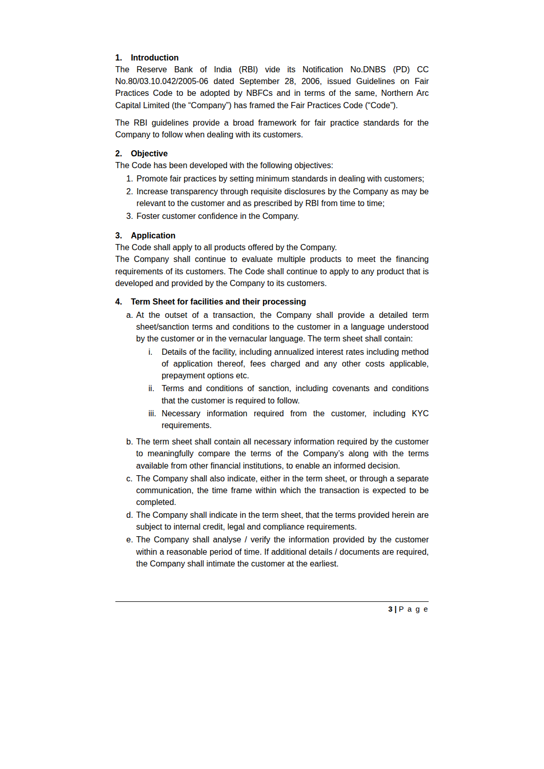1. Introduction
The Reserve Bank of India (RBI) vide its Notification No.DNBS (PD) CC No.80/03.10.042/2005-06 dated September 28, 2006, issued Guidelines on Fair Practices Code to be adopted by NBFCs and in terms of the same, Northern Arc Capital Limited (the “Company”) has framed the Fair Practices Code (“Code”).
The RBI guidelines provide a broad framework for fair practice standards for the Company to follow when dealing with its customers.
2. Objective
The Code has been developed with the following objectives:
1. Promote fair practices by setting minimum standards in dealing with customers;
2. Increase transparency through requisite disclosures by the Company as may be relevant to the customer and as prescribed by RBI from time to time;
3. Foster customer confidence in the Company.
3. Application
The Code shall apply to all products offered by the Company.
The Company shall continue to evaluate multiple products to meet the financing requirements of its customers. The Code shall continue to apply to any product that is developed and provided by the Company to its customers.
4. Term Sheet for facilities and their processing
a. At the outset of a transaction, the Company shall provide a detailed term sheet/sanction terms and conditions to the customer in a language understood by the customer or in the vernacular language. The term sheet shall contain:
i. Details of the facility, including annualized interest rates including method of application thereof, fees charged and any other costs applicable, prepayment options etc.
ii. Terms and conditions of sanction, including covenants and conditions that the customer is required to follow.
iii. Necessary information required from the customer, including KYC requirements.
b. The term sheet shall contain all necessary information required by the customer to meaningfully compare the terms of the Company’s along with the terms available from other financial institutions, to enable an informed decision.
c. The Company shall also indicate, either in the term sheet, or through a separate communication, the time frame within which the transaction is expected to be completed.
d. The Company shall indicate in the term sheet, that the terms provided herein are subject to internal credit, legal and compliance requirements.
e. The Company shall analyse / verify the information provided by the customer within a reasonable period of time. If additional details / documents are required, the Company shall intimate the customer at the earliest.
3 | P a g e